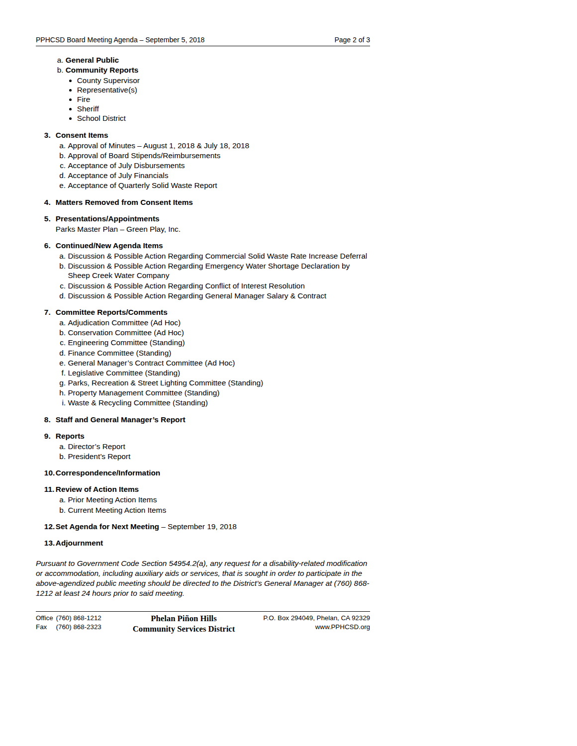PPHCSD Board Meeting Agenda – September 5, 2018
Page 2 of 3
General Public
Community Reports
County Supervisor
Representative(s)
Fire
Sheriff
School District
Consent Items
Approval of Minutes – August 1, 2018 & July 18, 2018
Approval of Board Stipends/Reimbursements
Acceptance of July Disbursements
Acceptance of July Financials
Acceptance of Quarterly Solid Waste Report
Matters Removed from Consent Items
Presentations/Appointments
Parks Master Plan – Green Play, Inc.
Continued/New Agenda Items
Discussion & Possible Action Regarding Commercial Solid Waste Rate Increase Deferral
Discussion & Possible Action Regarding Emergency Water Shortage Declaration by Sheep Creek Water Company
Discussion & Possible Action Regarding Conflict of Interest Resolution
Discussion & Possible Action Regarding General Manager Salary & Contract
Committee Reports/Comments
Adjudication Committee (Ad Hoc)
Conservation Committee (Ad Hoc)
Engineering Committee (Standing)
Finance Committee (Standing)
General Manager’s Contract Committee (Ad Hoc)
Legislative Committee (Standing)
Parks, Recreation & Street Lighting Committee (Standing)
Property Management Committee (Standing)
Waste & Recycling Committee (Standing)
Staff and General Manager’s Report
Reports
Director’s Report
President’s Report
Correspondence/Information
Review of Action Items
Prior Meeting Action Items
Current Meeting Action Items
Set Agenda for Next Meeting – September 19, 2018
Adjournment
Pursuant to Government Code Section 54954.2(a), any request for a disability-related modification or accommodation, including auxiliary aids or services, that is sought in order to participate in the above-agendized public meeting should be directed to the District’s General Manager at (760) 868-1212 at least 24 hours prior to said meeting.
| Office | (760) 868-1212 |
| Fax | (760) 868-2323 |
Phelan Piñon Hills
Community Services District
P.O. Box 294049, Phelan, CA 92329
www.PPHCSD.org